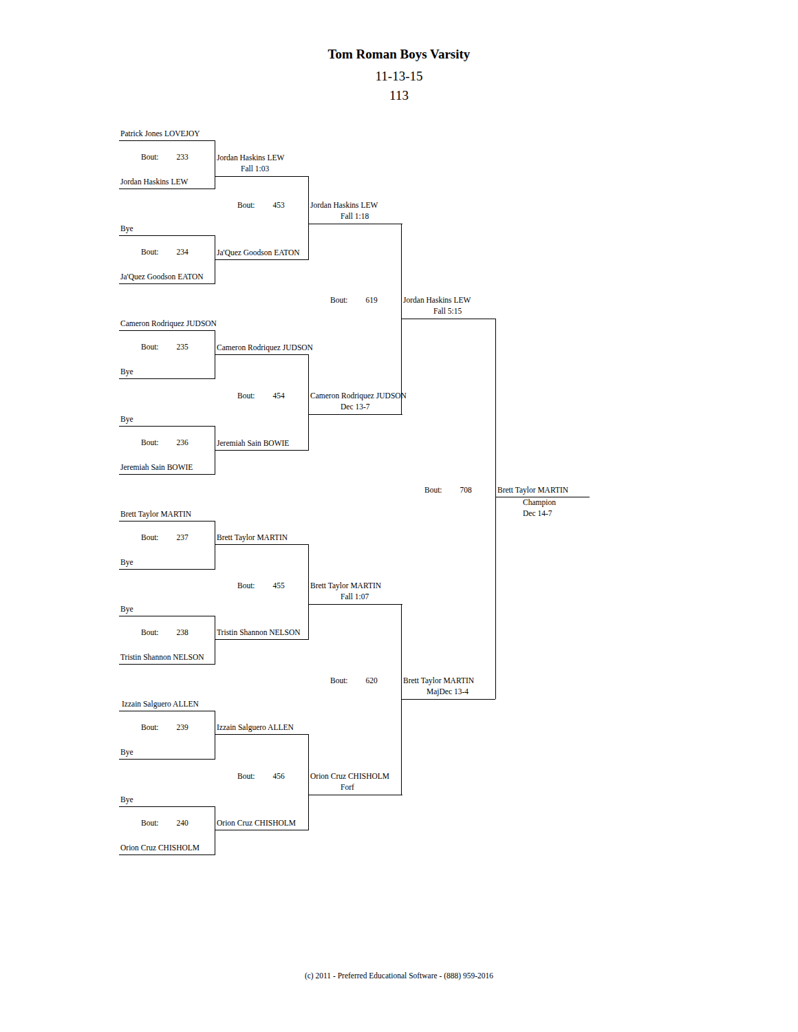Tom Roman Boys Varsity
11-13-15
113
Patrick Jones LOVEJOY
Bout:233
Jordan Haskins LEW
Jordan Haskins LEW
Fall 1:03
Bye
Bout:234
Ja'Quez Goodson EATON
Ja'Quez Goodson EATON
Bout:453
Jordan Haskins LEW
Fall 1:18
Cameron Rodriquez JUDSON
Bout:235
Bye
Cameron Rodriquez JUDSON
Bye
Bout:236
Jeremiah Sain BOWIE
Jeremiah Sain BOWIE
Bout:454
Cameron Rodriquez JUDSON
Dec 13-7
Bout:619
Jordan Haskins LEW
Fall 5:15
Brett Taylor MARTIN
Bout:237
Bye
Brett Taylor MARTIN
Bye
Bout:238
Tristin Shannon NELSON
Tristin Shannon NELSON
Bout:455
Brett Taylor MARTIN
Fall 1:07
Izzain Salguero ALLEN
Bout:239
Bye
Izzain Salguero ALLEN
Bye
Bout:240
Orion Cruz CHISHOLM
Orion Cruz CHISHOLM
Bout:456
Orion Cruz CHISHOLM
Forf
Bout:620
Brett Taylor MARTIN
MajDec 13-4
Bout:708
Brett Taylor MARTIN
Champion
Dec 14-7
(c) 2011 - Preferred Educational Software - (888) 959-2016